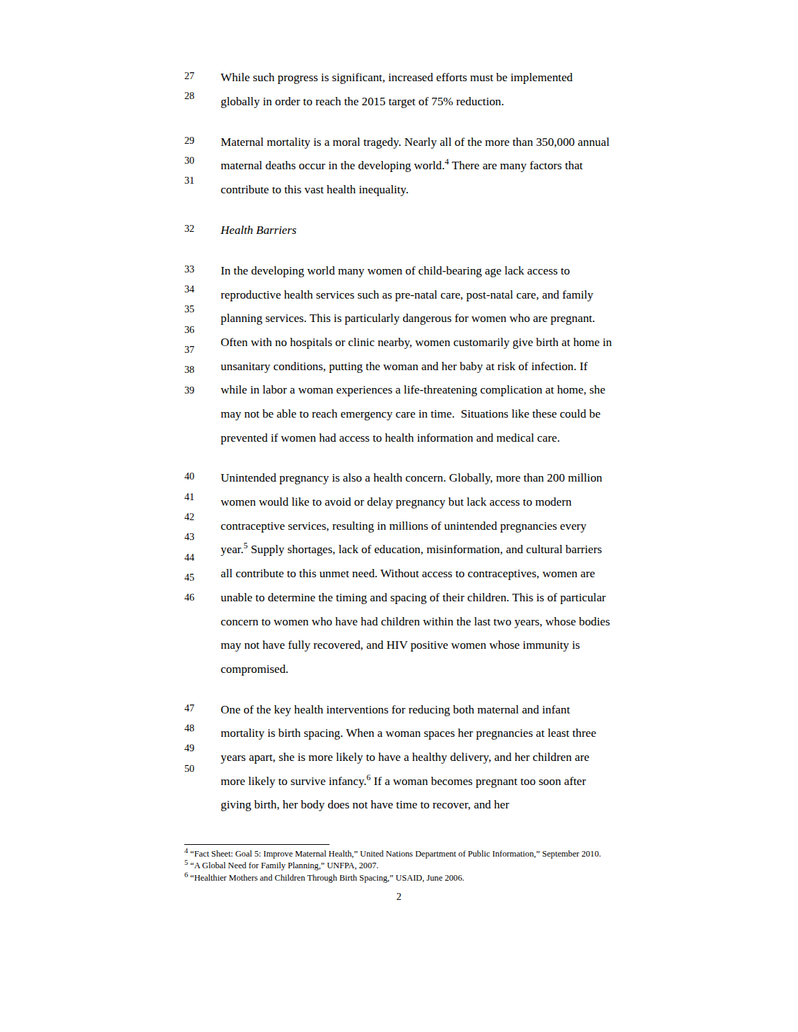27
28
While such progress is significant, increased efforts must be implemented globally in order to reach the 2015 target of 75% reduction.
29
30
31
Maternal mortality is a moral tragedy. Nearly all of the more than 350,000 annual maternal deaths occur in the developing world.4 There are many factors that contribute to this vast health inequality.
32
Health Barriers
33
34
35
36
37
38
39
In the developing world many women of child-bearing age lack access to reproductive health services such as pre-natal care, post-natal care, and family planning services. This is particularly dangerous for women who are pregnant. Often with no hospitals or clinic nearby, women customarily give birth at home in unsanitary conditions, putting the woman and her baby at risk of infection. If while in labor a woman experiences a life-threatening complication at home, she may not be able to reach emergency care in time. Situations like these could be prevented if women had access to health information and medical care.
40
41
42
43
44
45
46
Unintended pregnancy is also a health concern. Globally, more than 200 million women would like to avoid or delay pregnancy but lack access to modern contraceptive services, resulting in millions of unintended pregnancies every year.5 Supply shortages, lack of education, misinformation, and cultural barriers all contribute to this unmet need. Without access to contraceptives, women are unable to determine the timing and spacing of their children. This is of particular concern to women who have had children within the last two years, whose bodies may not have fully recovered, and HIV positive women whose immunity is compromised.
47
48
49
50
One of the key health interventions for reducing both maternal and infant mortality is birth spacing. When a woman spaces her pregnancies at least three years apart, she is more likely to have a healthy delivery, and her children are more likely to survive infancy.6 If a woman becomes pregnant too soon after giving birth, her body does not have time to recover, and her
4 “Fact Sheet: Goal 5: Improve Maternal Health,” United Nations Department of Public Information,” September 2010.
5 “A Global Need for Family Planning,” UNFPA, 2007.
6 “Healthier Mothers and Children Through Birth Spacing,” USAID, June 2006.
2